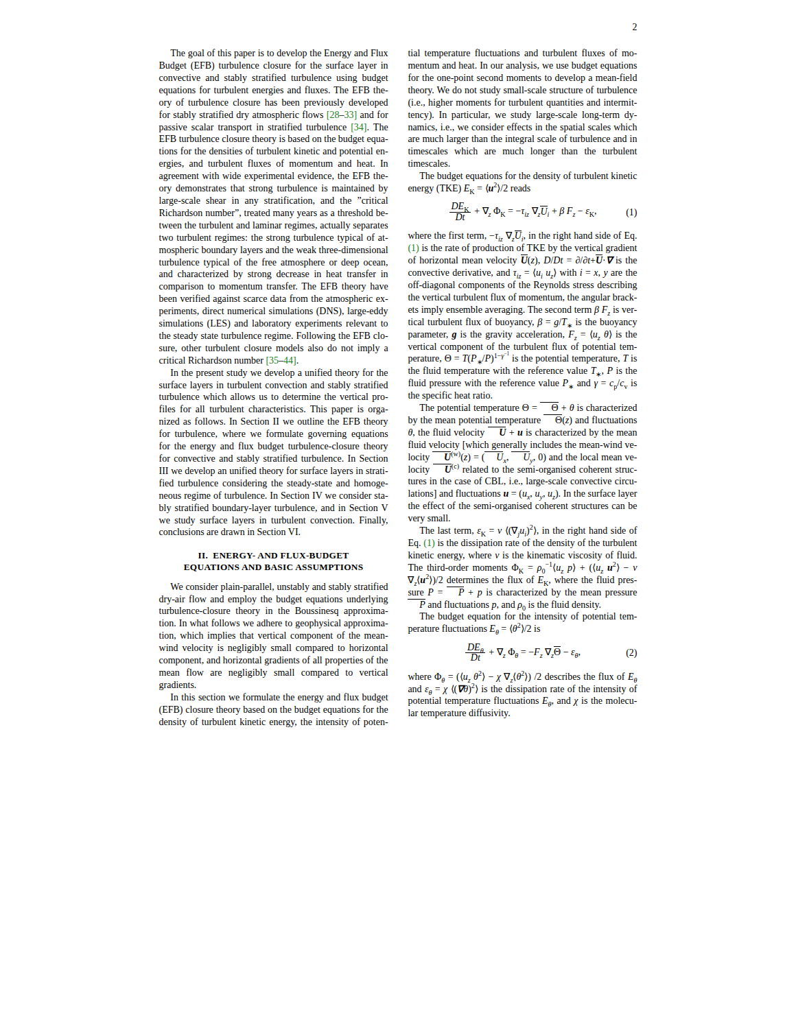2
The goal of this paper is to develop the Energy and Flux Budget (EFB) turbulence closure for the surface layer in convective and stably stratified turbulence using budget equations for turbulent energies and fluxes. The EFB theory of turbulence closure has been previously developed for stably stratified dry atmospheric flows [28–33] and for passive scalar transport in stratified turbulence [34]. The EFB turbulence closure theory is based on the budget equations for the densities of turbulent kinetic and potential energies, and turbulent fluxes of momentum and heat. In agreement with wide experimental evidence, the EFB theory demonstrates that strong turbulence is maintained by large-scale shear in any stratification, and the ”critical Richardson number”, treated many years as a threshold between the turbulent and laminar regimes, actually separates two turbulent regimes: the strong turbulence typical of atmospheric boundary layers and the weak three-dimensional turbulence typical of the free atmosphere or deep ocean, and characterized by strong decrease in heat transfer in comparison to momentum transfer. The EFB theory have been verified against scarce data from the atmospheric experiments, direct numerical simulations (DNS), large-eddy simulations (LES) and laboratory experiments relevant to the steady state turbulence regime. Following the EFB closure, other turbulent closure models also do not imply a critical Richardson number [35–44].
In the present study we develop a unified theory for the surface layers in turbulent convection and stably stratified turbulence which allows us to determine the vertical profiles for all turbulent characteristics. This paper is organized as follows. In Section II we outline the EFB theory for turbulence, where we formulate governing equations for the energy and flux budget turbulence-closure theory for convective and stably stratified turbulence. In Section III we develop an unified theory for surface layers in stratified turbulence considering the steady-state and homogeneous regime of turbulence. In Section IV we consider stably stratified boundary-layer turbulence, and in Section V we study surface layers in turbulent convection. Finally, conclusions are drawn in Section VI.
II. Energy- and Flux-Budget
Equations and Basic Assumptions
We consider plain-parallel, unstably and stably stratified dry-air flow and employ the budget equations underlying turbulence-closure theory in the Boussinesq approximation. In what follows we adhere to geophysical approximation, which implies that vertical component of the mean-wind velocity is negligibly small compared to horizontal component, and horizontal gradients of all properties of the mean flow are negligibly small compared to vertical gradients.
In this section we formulate the energy and flux budget (EFB) closure theory based on the budget equations for the density of turbulent kinetic energy, the intensity of potential temperature fluctuations and turbulent fluxes of momentum and heat. In our analysis, we use budget equations for the one-point second moments to develop a mean-field theory. We do not study small-scale structure of turbulence (i.e., higher moments for turbulent quantities and intermittency). In particular, we study large-scale long-term dynamics, i.e., we consider effects in the spatial scales which are much larger than the integral scale of turbulence and in timescales which are much longer than the turbulent timescales.
The budget equations for the density of turbulent kinetic energy (TKE) EK = ⟨u2⟩/2 reads
DEK Dt + ∇z ΦK = −τiz ∇zUi + β Fz − εK, (1)
where the first term, −τiz ∇zUi, in the right hand side of Eq. (1) is the rate of production of TKE by the vertical gradient of horizontal mean velocity U(z), D/Dt = ∂/∂t+U·∇ is the convective derivative, and τiz = ⟨ui uz⟩ with i = x, y are the off-diagonal components of the Reynolds stress describing the vertical turbulent flux of momentum, the angular brackets imply ensemble averaging. The second term β Fz is vertical turbulent flux of buoyancy, β = g/T∗ is the buoyancy parameter, g is the gravity acceleration, Fz = ⟨uz θ⟩ is the vertical component of the turbulent flux of potential temperature, Θ = T(P∗/P)1−γ−1 is the potential temperature, T is the fluid temperature with the reference value T∗, P is the fluid pressure with the reference value P∗ and γ = cp/cv is the specific heat ratio.
The potential temperature Θ = Θ + θ is characterized by the mean potential temperature Θ(z) and fluctuations θ, the fluid velocity U + u is characterized by the mean fluid velocity [which generally includes the mean-wind velocity U(w)(z) = (Ux, Uy, 0) and the local mean velocity U(c) related to the semi-organised coherent structures in the case of CBL, i.e., large-scale convective circulations] and fluctuations u = (ux, uy, uz). In the surface layer the effect of the semi-organised coherent structures can be very small.
The last term, εK = ν ⟨(∇jui)2⟩, in the right hand side of Eq. (1) is the dissipation rate of the density of the turbulent kinetic energy, where ν is the kinematic viscosity of fluid. The third-order moments ΦK = ρ0−1⟨uz p⟩ + (⟨uz u2⟩ − ν ∇z⟨u2⟩)/2 determines the flux of EK, where the fluid pressure P = P + p is characterized by the mean pressure P and fluctuations p, and ρ0 is the fluid density.
The budget equation for the intensity of potential temperature fluctuations Eθ = ⟨θ2⟩/2 is
DEθ Dt + ∇z Φθ = −Fz ∇zΘ − εθ, (2)
where Φθ = (⟨uz θ2⟩ − χ ∇z⟨θ2⟩) /2 describes the flux of Eθ and εθ = χ ⟨(∇θ)2⟩ is the dissipation rate of the intensity of potential temperature fluctuations Eθ, and χ is the molecular temperature diffusivity.